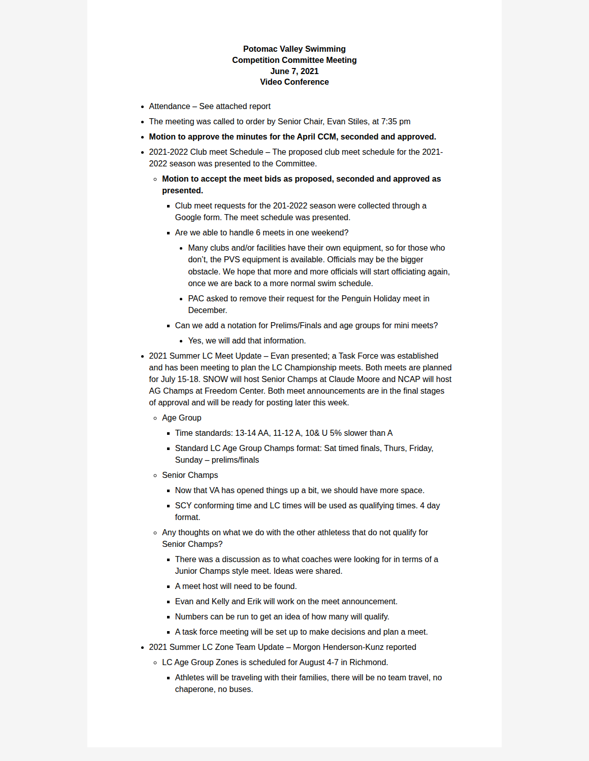Potomac Valley Swimming
Competition Committee Meeting
June 7, 2021
Video Conference
Attendance – See attached report
The meeting was called to order by Senior Chair, Evan Stiles, at 7:35 pm
Motion to approve the minutes for the April CCM, seconded and approved.
2021-2022 Club meet Schedule – The proposed club meet schedule for the 2021-2022 season was presented to the Committee.
Motion to accept the meet bids as proposed, seconded and approved as presented.
Club meet requests for the 201-2022 season were collected through a Google form. The meet schedule was presented.
Are we able to handle 6 meets in one weekend?
Many clubs and/or facilities have their own equipment, so for those who don’t, the PVS equipment is available. Officials may be the bigger obstacle. We hope that more and more officials will start officiating again, once we are back to a more normal swim schedule.
PAC asked to remove their request for the Penguin Holiday meet in December.
Can we add a notation for Prelims/Finals and age groups for mini meets?
Yes, we will add that information.
2021 Summer LC Meet Update – Evan presented; a Task Force was established and has been meeting to plan the LC Championship meets. Both meets are planned for July 15-18. SNOW will host Senior Champs at Claude Moore and NCAP will host AG Champs at Freedom Center. Both meet announcements are in the final stages of approval and will be ready for posting later this week.
Age Group
Time standards: 13-14 AA, 11-12 A, 10& U 5% slower than A
Standard LC Age Group Champs format: Sat timed finals, Thurs, Friday, Sunday – prelims/finals
Senior Champs
Now that VA has opened things up a bit, we should have more space.
SCY conforming time and LC times will be used as qualifying times. 4 day format.
Any thoughts on what we do with the other athletess that do not qualify for Senior Champs?
There was a discussion as to what coaches were looking for in terms of a Junior Champs style meet. Ideas were shared.
A meet host will need to be found.
Evan and Kelly and Erik will work on the meet announcement.
Numbers can be run to get an idea of how many will qualify.
A task force meeting will be set up to make decisions and plan a meet.
2021 Summer LC Zone Team Update – Morgon Henderson-Kunz reported
LC Age Group Zones is scheduled for August 4-7 in Richmond.
Athletes will be traveling with their families, there will be no team travel, no chaperone, no buses.